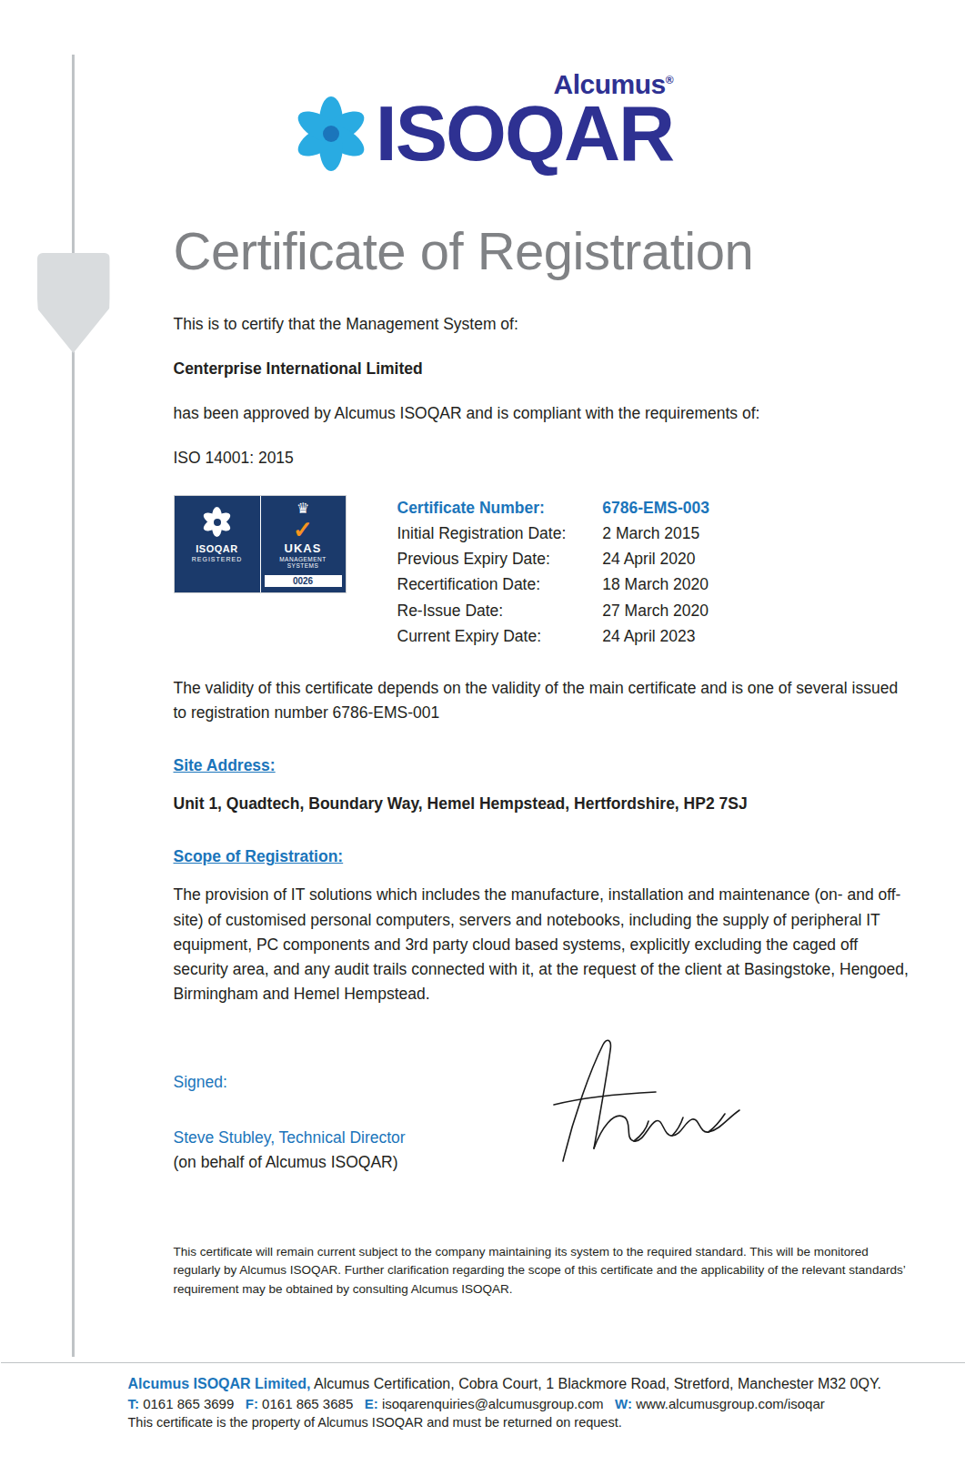Alcumus®
ISOQAR
Certificate of Registration
This is to certify that the Management System of:
Centerprise International Limited
has been approved by Alcumus ISOQAR and is compliant with the requirements of:
ISO 14001: 2015
ISOQAR
REGISTERED
♛
✓
UKAS
MANAGEMENT
SYSTEMS
0026
| Certificate Number: | 6786-EMS-003 |
| Initial Registration Date: | 2 March 2015 |
| Previous Expiry Date: | 24 April 2020 |
| Recertification Date: | 18 March 2020 |
| Re-Issue Date: | 27 March 2020 |
| Current Expiry Date: | 24 April 2023 |
The validity of this certificate depends on the validity of the main certificate and is one of several issued to registration number 6786-EMS-001
Site Address:
Unit 1, Quadtech, Boundary Way, Hemel Hempstead, Hertfordshire, HP2 7SJ
Scope of Registration:
The provision of IT solutions which includes the manufacture, installation and maintenance (on- and off-site) of customised personal computers, servers and notebooks, including the supply of peripheral IT equipment, PC components and 3rd party cloud based systems, explicitly excluding the caged off security area, and any audit trails connected with it, at the request of the client at Basingstoke, Hengoed, Birmingham and Hemel Hempstead.
Signed:
Steve Stubley, Technical Director
(on behalf of Alcumus ISOQAR)
This certificate will remain current subject to the company maintaining its system to the required standard. This will be monitored regularly by Alcumus ISOQAR. Further clarification regarding the scope of this certificate and the applicability of the relevant standards’ requirement may be obtained by consulting Alcumus ISOQAR.
Alcumus ISOQAR Limited, Alcumus Certification, Cobra Court, 1 Blackmore Road, Stretford, Manchester M32 0QY.
T: 0161 865 3699 F: 0161 865 3685 E: isoqarenquiries@alcumusgroup.com W: www.alcumusgroup.com/isoqar
This certificate is the property of Alcumus ISOQAR and must be returned on request.